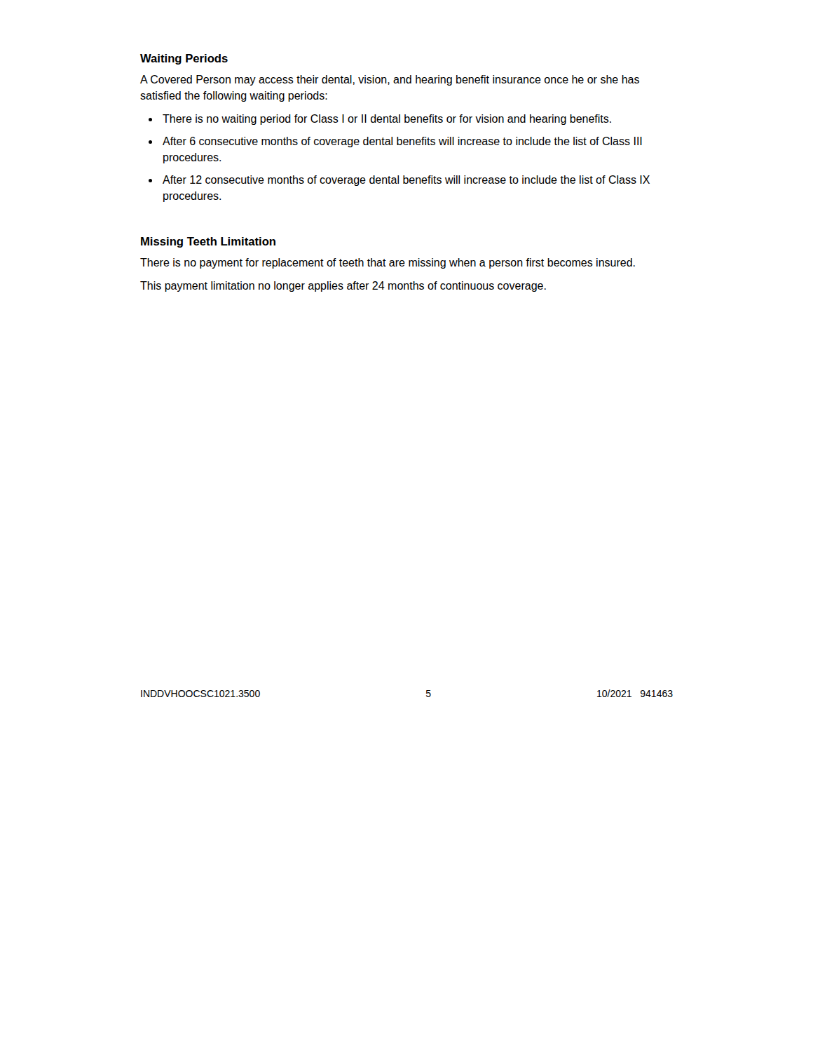Waiting Periods
A Covered Person may access their dental, vision, and hearing benefit insurance once he or she has satisfied the following waiting periods:
There is no waiting period for Class I or II dental benefits or for vision and hearing benefits.
After 6 consecutive months of coverage dental benefits will increase to include the list of Class III procedures.
After 12 consecutive months of coverage dental benefits will increase to include the list of Class IX procedures.
Missing Teeth Limitation
There is no payment for replacement of teeth that are missing when a person first becomes insured.
This payment limitation no longer applies after 24 months of continuous coverage.
INDDVHOOCSC1021.3500
5
10/2021 941463